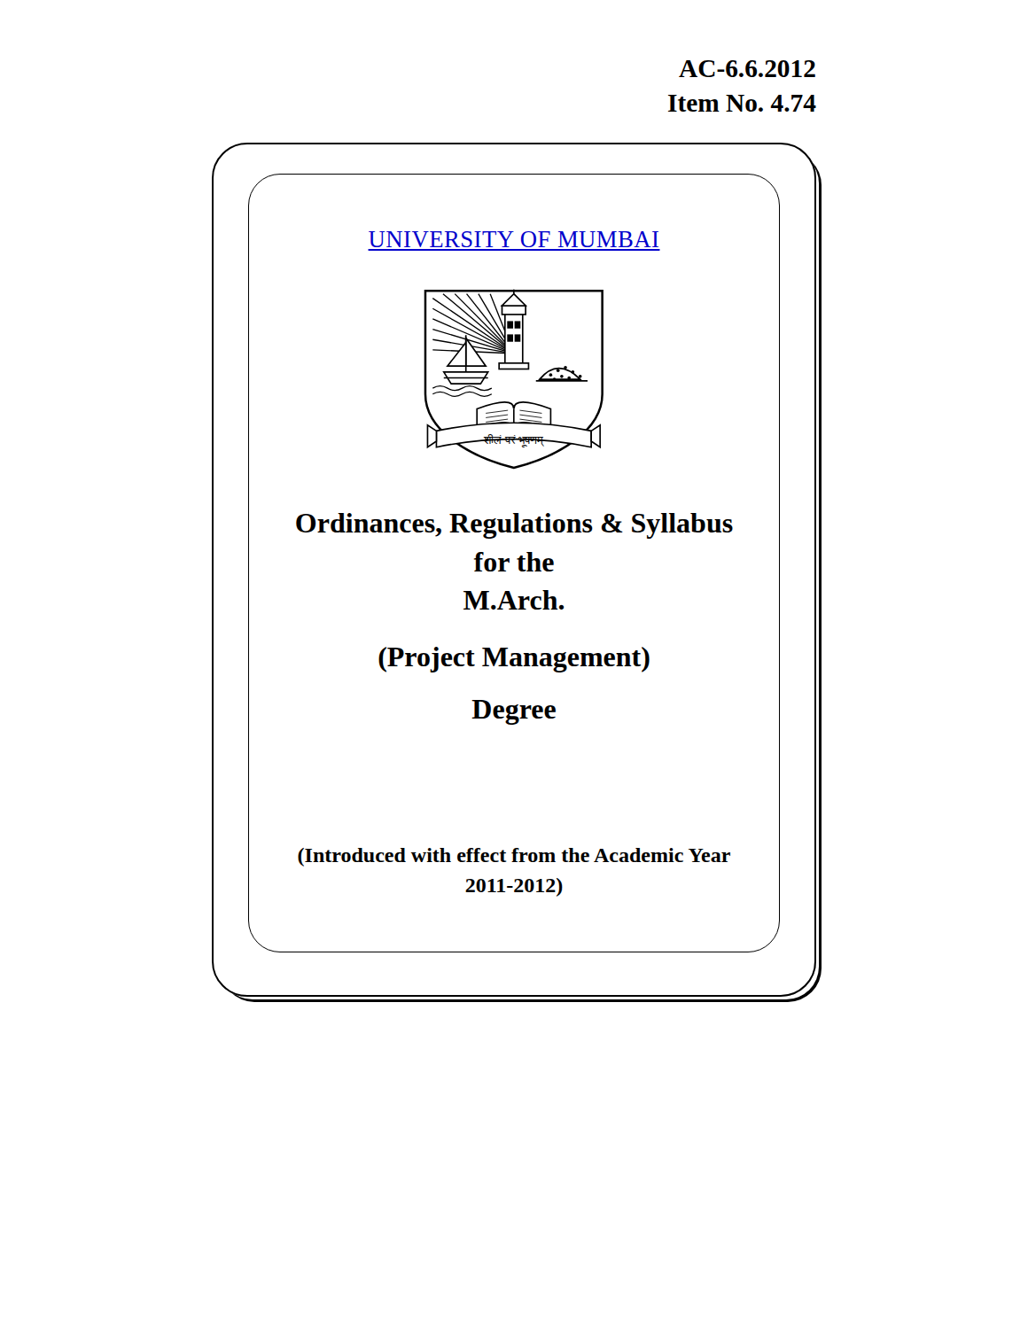AC-6.6.2012
Item No. 4.74
UNIVERSITY OF MUMBAI
शीलं परं भूषणम्
Ordinances, Regulations & Syllabus for the M.Arch.
(Project Management)
Degree
(Introduced with effect from the Academic Year
2011-2012)